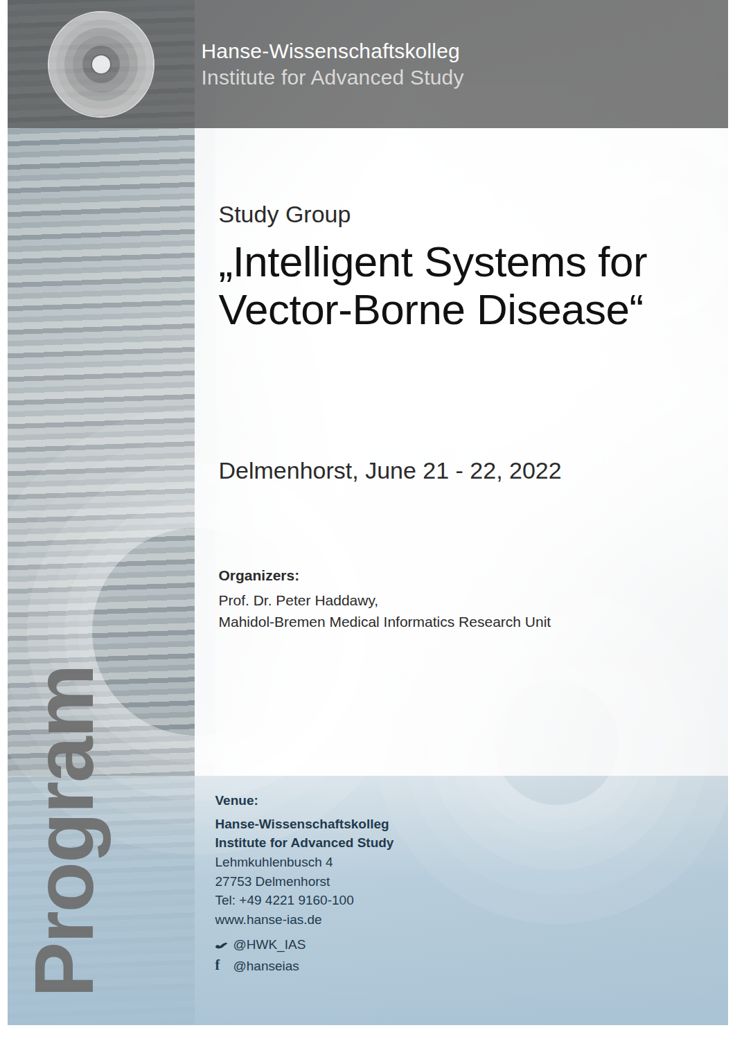Hanse-Wissenschaftskolleg
Institute for Advanced Study
Study Group
„Intelligent Systems for Vector-Borne Disease“
Delmenhorst, June 21 - 22, 2022
Organizers:
Prof. Dr. Peter Haddawy,
Mahidol-Bremen Medical Informatics Research Unit
Program
Venue:
Hanse-Wissenschaftskolleg
Institute for Advanced Study
Lehmkuhlenbusch 4
27753 Delmenhorst
Tel: +49 4221 9160-100
www.hanse-ias.de
@HWK_IAS
@hanseias